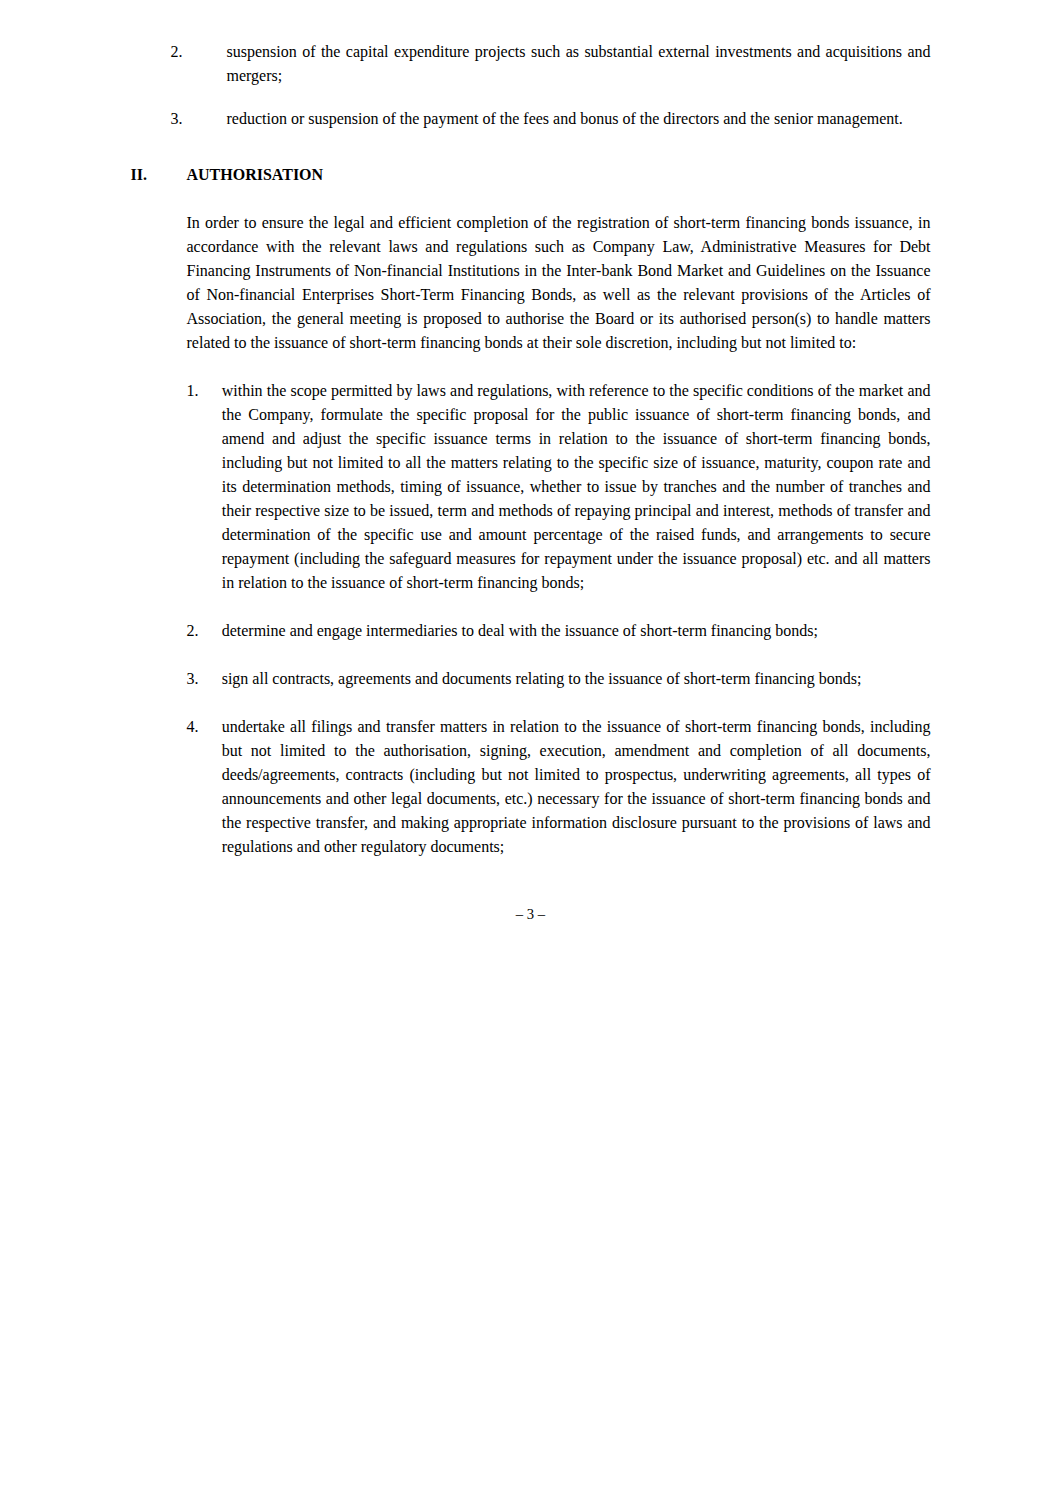2.
suspension of the capital expenditure projects such as substantial external investments and acquisitions and mergers;
3.
reduction or suspension of the payment of the fees and bonus of the directors and the senior management.
II. AUTHORISATION
In order to ensure the legal and efficient completion of the registration of short-term financing bonds issuance, in accordance with the relevant laws and regulations such as Company Law, Administrative Measures for Debt Financing Instruments of Non-financial Institutions in the Inter-bank Bond Market and Guidelines on the Issuance of Non-financial Enterprises Short-Term Financing Bonds, as well as the relevant provisions of the Articles of Association, the general meeting is proposed to authorise the Board or its authorised person(s) to handle matters related to the issuance of short-term financing bonds at their sole discretion, including but not limited to:
1.
within the scope permitted by laws and regulations, with reference to the specific conditions of the market and the Company, formulate the specific proposal for the public issuance of short-term financing bonds, and amend and adjust the specific issuance terms in relation to the issuance of short-term financing bonds, including but not limited to all the matters relating to the specific size of issuance, maturity, coupon rate and its determination methods, timing of issuance, whether to issue by tranches and the number of tranches and their respective size to be issued, term and methods of repaying principal and interest, methods of transfer and determination of the specific use and amount percentage of the raised funds, and arrangements to secure repayment (including the safeguard measures for repayment under the issuance proposal) etc. and all matters in relation to the issuance of short-term financing bonds;
2.
determine and engage intermediaries to deal with the issuance of short-term financing bonds;
3.
sign all contracts, agreements and documents relating to the issuance of short-term financing bonds;
4.
undertake all filings and transfer matters in relation to the issuance of short-term financing bonds, including but not limited to the authorisation, signing, execution, amendment and completion of all documents, deeds/agreements, contracts (including but not limited to prospectus, underwriting agreements, all types of announcements and other legal documents, etc.) necessary for the issuance of short-term financing bonds and the respective transfer, and making appropriate information disclosure pursuant to the provisions of laws and regulations and other regulatory documents;
– 3 –